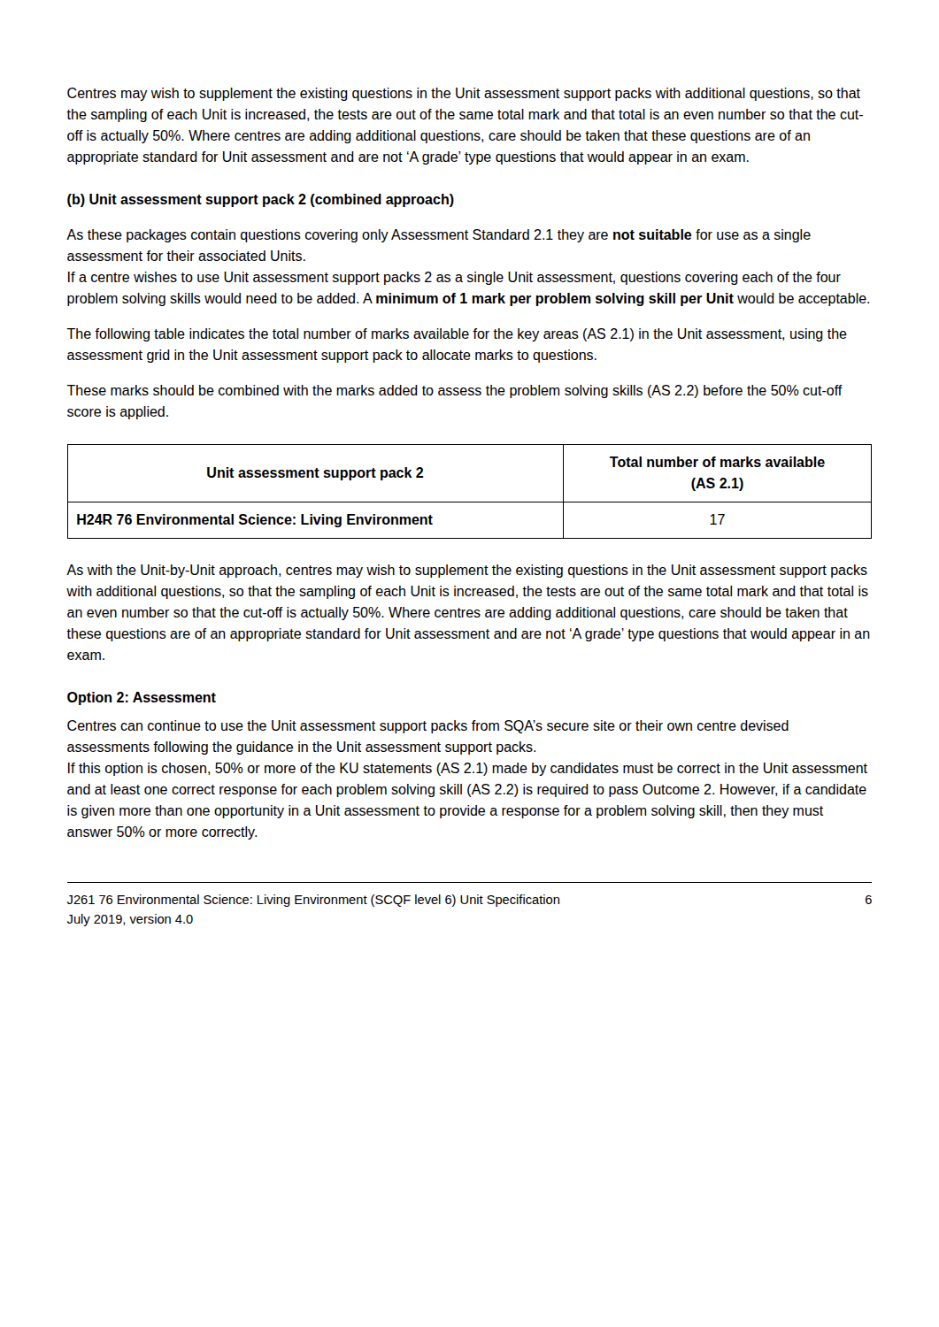Centres may wish to supplement the existing questions in the Unit assessment support packs with additional questions, so that the sampling of each Unit is increased, the tests are out of the same total mark and that total is an even number so that the cut-off is actually 50%. Where centres are adding additional questions, care should be taken that these questions are of an appropriate standard for Unit assessment and are not ‘A grade’ type questions that would appear in an exam.
(b) Unit assessment support pack 2 (combined approach)
As these packages contain questions covering only Assessment Standard 2.1 they are not suitable for use as a single assessment for their associated Units.
If a centre wishes to use Unit assessment support packs 2 as a single Unit assessment, questions covering each of the four problem solving skills would need to be added. A minimum of 1 mark per problem solving skill per Unit would be acceptable.
The following table indicates the total number of marks available for the key areas (AS 2.1) in the Unit assessment, using the assessment grid in the Unit assessment support pack to allocate marks to questions.
These marks should be combined with the marks added to assess the problem solving skills (AS 2.2) before the 50% cut-off score is applied.
| Unit assessment support pack 2 | Total number of marks available (AS 2.1) |
| --- | --- |
| H24R 76 Environmental Science: Living Environment | 17 |
As with the Unit-by-Unit approach, centres may wish to supplement the existing questions in the Unit assessment support packs with additional questions, so that the sampling of each Unit is increased, the tests are out of the same total mark and that total is an even number so that the cut-off is actually 50%. Where centres are adding additional questions, care should be taken that these questions are of an appropriate standard for Unit assessment and are not ‘A grade’ type questions that would appear in an exam.
Option 2: Assessment
Centres can continue to use the Unit assessment support packs from SQA’s secure site or their own centre devised assessments following the guidance in the Unit assessment support packs.
If this option is chosen, 50% or more of the KU statements (AS 2.1) made by candidates must be correct in the Unit assessment and at least one correct response for each problem solving skill (AS 2.2) is required to pass Outcome 2. However, if a candidate is given more than one opportunity in a Unit assessment to provide a response for a problem solving skill, then they must answer 50% or more correctly.
J261 76 Environmental Science: Living Environment (SCQF level 6) Unit Specification
July 2019, version 4.0
6